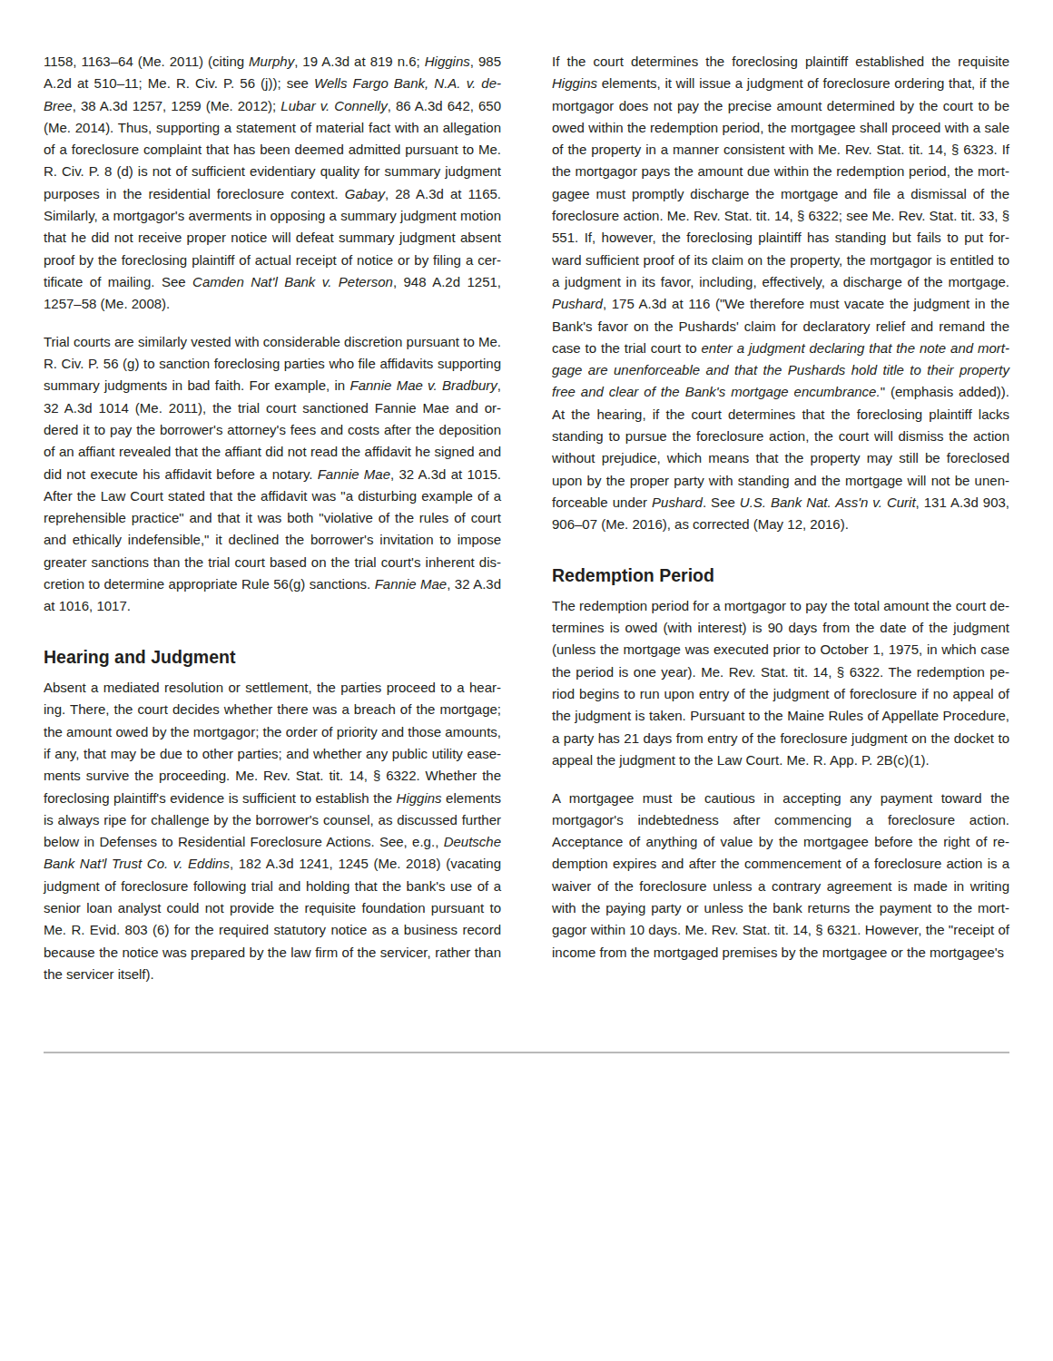1158, 1163–64 (Me. 2011) (citing Murphy, 19 A.3d at 819 n.6; Higgins, 985 A.2d at 510–11; Me. R. Civ. P. 56 (j)); see Wells Fargo Bank, N.A. v. deBree, 38 A.3d 1257, 1259 (Me. 2012); Lubar v. Connelly, 86 A.3d 642, 650 (Me. 2014). Thus, supporting a statement of material fact with an allegation of a foreclosure complaint that has been deemed admitted pursuant to Me. R. Civ. P. 8 (d) is not of sufficient evidentiary quality for summary judgment purposes in the residential foreclosure context. Gabay, 28 A.3d at 1165. Similarly, a mortgagor's averments in opposing a summary judgment motion that he did not receive proper notice will defeat summary judgment absent proof by the foreclosing plaintiff of actual receipt of notice or by filing a certificate of mailing. See Camden Nat'l Bank v. Peterson, 948 A.2d 1251, 1257–58 (Me. 2008).
Trial courts are similarly vested with considerable discretion pursuant to Me. R. Civ. P. 56 (g) to sanction foreclosing parties who file affidavits supporting summary judgments in bad faith. For example, in Fannie Mae v. Bradbury, 32 A.3d 1014 (Me. 2011), the trial court sanctioned Fannie Mae and ordered it to pay the borrower's attorney's fees and costs after the deposition of an affiant revealed that the affiant did not read the affidavit he signed and did not execute his affidavit before a notary. Fannie Mae, 32 A.3d at 1015. After the Law Court stated that the affidavit was "a disturbing example of a reprehensible practice" and that it was both "violative of the rules of court and ethically indefensible," it declined the borrower's invitation to impose greater sanctions than the trial court based on the trial court's inherent discretion to determine appropriate Rule 56(g) sanctions. Fannie Mae, 32 A.3d at 1016, 1017.
Hearing and Judgment
Absent a mediated resolution or settlement, the parties proceed to a hearing. There, the court decides whether there was a breach of the mortgage; the amount owed by the mortgagor; the order of priority and those amounts, if any, that may be due to other parties; and whether any public utility easements survive the proceeding. Me. Rev. Stat. tit. 14, § 6322. Whether the foreclosing plaintiff's evidence is sufficient to establish the Higgins elements is always ripe for challenge by the borrower's counsel, as discussed further below in Defenses to Residential Foreclosure Actions. See, e.g., Deutsche Bank Nat'l Trust Co. v. Eddins, 182 A.3d 1241, 1245 (Me. 2018) (vacating judgment of foreclosure following trial and holding that the bank's use of a senior loan analyst could not provide the requisite foundation pursuant to Me. R. Evid. 803 (6) for the required statutory notice as a business record because the notice was prepared by the law firm of the servicer, rather than the servicer itself).
If the court determines the foreclosing plaintiff established the requisite Higgins elements, it will issue a judgment of foreclosure ordering that, if the mortgagor does not pay the precise amount determined by the court to be owed within the redemption period, the mortgagee shall proceed with a sale of the property in a manner consistent with Me. Rev. Stat. tit. 14, § 6323. If the mortgagor pays the amount due within the redemption period, the mortgagee must promptly discharge the mortgage and file a dismissal of the foreclosure action. Me. Rev. Stat. tit. 14, § 6322; see Me. Rev. Stat. tit. 33, § 551. If, however, the foreclosing plaintiff has standing but fails to put forward sufficient proof of its claim on the property, the mortgagor is entitled to a judgment in its favor, including, effectively, a discharge of the mortgage. Pushard, 175 A.3d at 116 ("We therefore must vacate the judgment in the Bank's favor on the Pushards' claim for declaratory relief and remand the case to the trial court to enter a judgment declaring that the note and mortgage are unenforceable and that the Pushards hold title to their property free and clear of the Bank's mortgage encumbrance." (emphasis added)). At the hearing, if the court determines that the foreclosing plaintiff lacks standing to pursue the foreclosure action, the court will dismiss the action without prejudice, which means that the property may still be foreclosed upon by the proper party with standing and the mortgage will not be unenforceable under Pushard. See U.S. Bank Nat. Ass'n v. Curit, 131 A.3d 903, 906–07 (Me. 2016), as corrected (May 12, 2016).
Redemption Period
The redemption period for a mortgagor to pay the total amount the court determines is owed (with interest) is 90 days from the date of the judgment (unless the mortgage was executed prior to October 1, 1975, in which case the period is one year). Me. Rev. Stat. tit. 14, § 6322. The redemption period begins to run upon entry of the judgment of foreclosure if no appeal of the judgment is taken. Pursuant to the Maine Rules of Appellate Procedure, a party has 21 days from entry of the foreclosure judgment on the docket to appeal the judgment to the Law Court. Me. R. App. P. 2B(c)(1).
A mortgagee must be cautious in accepting any payment toward the mortgagor's indebtedness after commencing a foreclosure action. Acceptance of anything of value by the mortgagee before the right of redemption expires and after the commencement of a foreclosure action is a waiver of the foreclosure unless a contrary agreement is made in writing with the paying party or unless the bank returns the payment to the mortgagor within 10 days. Me. Rev. Stat. tit. 14, § 6321. However, the "receipt of income from the mortgaged premises by the mortgagee or the mortgagee's